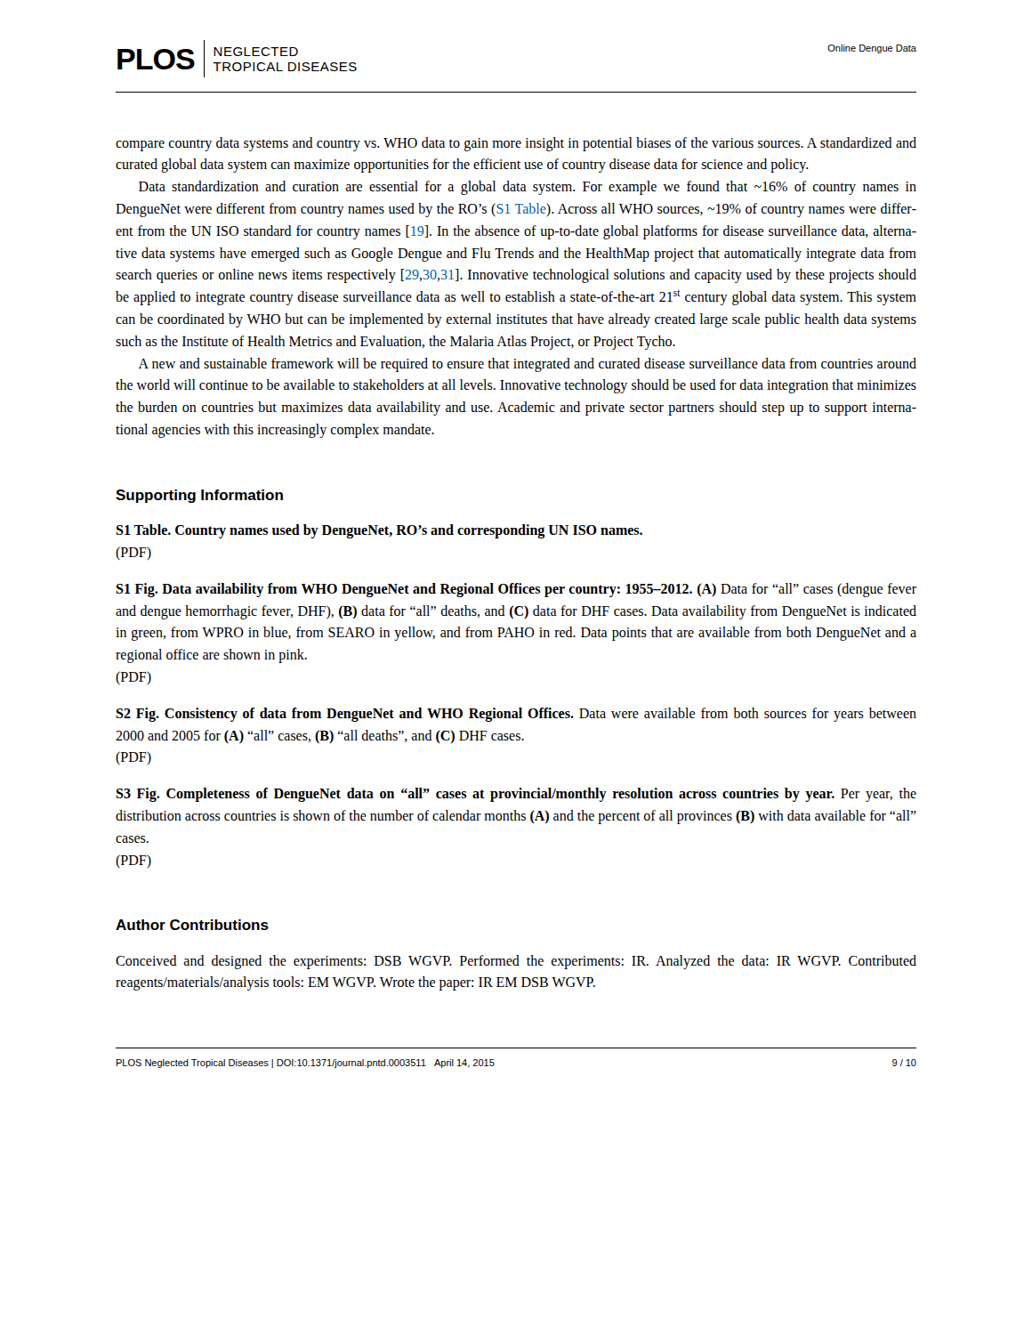PLOS Neglected
Tropical Diseases
Online Dengue Data
compare country data systems and country vs. WHO data to gain more insight in potential biases of the various sources. A standardized and curated global data system can maximize opportunities for the efficient use of country disease data for science and policy.
Data standardization and curation are essential for a global data system. For example we found that ~16% of country names in DengueNet were different from country names used by the RO’s (S1 Table). Across all WHO sources, ~19% of country names were different from the UN ISO standard for country names [19]. In the absence of up-to-date global platforms for disease surveillance data, alternative data systems have emerged such as Google Dengue and Flu Trends and the HealthMap project that automatically integrate data from search queries or online news items respectively [29,30,31]. Innovative technological solutions and capacity used by these projects should be applied to integrate country disease surveillance data as well to establish a state-of-the-art 21st century global data system. This system can be coordinated by WHO but can be implemented by external institutes that have already created large scale public health data systems such as the Institute of Health Metrics and Evaluation, the Malaria Atlas Project, or Project Tycho.
A new and sustainable framework will be required to ensure that integrated and curated disease surveillance data from countries around the world will continue to be available to stakeholders at all levels. Innovative technology should be used for data integration that minimizes the burden on countries but maximizes data availability and use. Academic and private sector partners should step up to support international agencies with this increasingly complex mandate.
Supporting Information
S1 Table. Country names used by DengueNet, RO’s and corresponding UN ISO names. (PDF)
S1 Fig. Data availability from WHO DengueNet and Regional Offices per country: 1955–2012. (A) Data for “all” cases (dengue fever and dengue hemorrhagic fever, DHF), (B) data for “all” deaths, and (C) data for DHF cases. Data availability from DengueNet is indicated in green, from WPRO in blue, from SEARO in yellow, and from PAHO in red. Data points that are available from both DengueNet and a regional office are shown in pink. (PDF)
S2 Fig. Consistency of data from DengueNet and WHO Regional Offices. Data were available from both sources for years between 2000 and 2005 for (A) “all” cases, (B) “all deaths”, and (C) DHF cases. (PDF)
S3 Fig. Completeness of DengueNet data on “all” cases at provincial/monthly resolution across countries by year. Per year, the distribution across countries is shown of the number of calendar months (A) and the percent of all provinces (B) with data available for “all” cases. (PDF)
Author Contributions
Conceived and designed the experiments: DSB WGVP. Performed the experiments: IR. Analyzed the data: IR WGVP. Contributed reagents/materials/analysis tools: EM WGVP. Wrote the paper: IR EM DSB WGVP.
PLOS Neglected Tropical Diseases | DOI:10.1371/journal.pntd.0003511 April 14, 2015
9 / 10